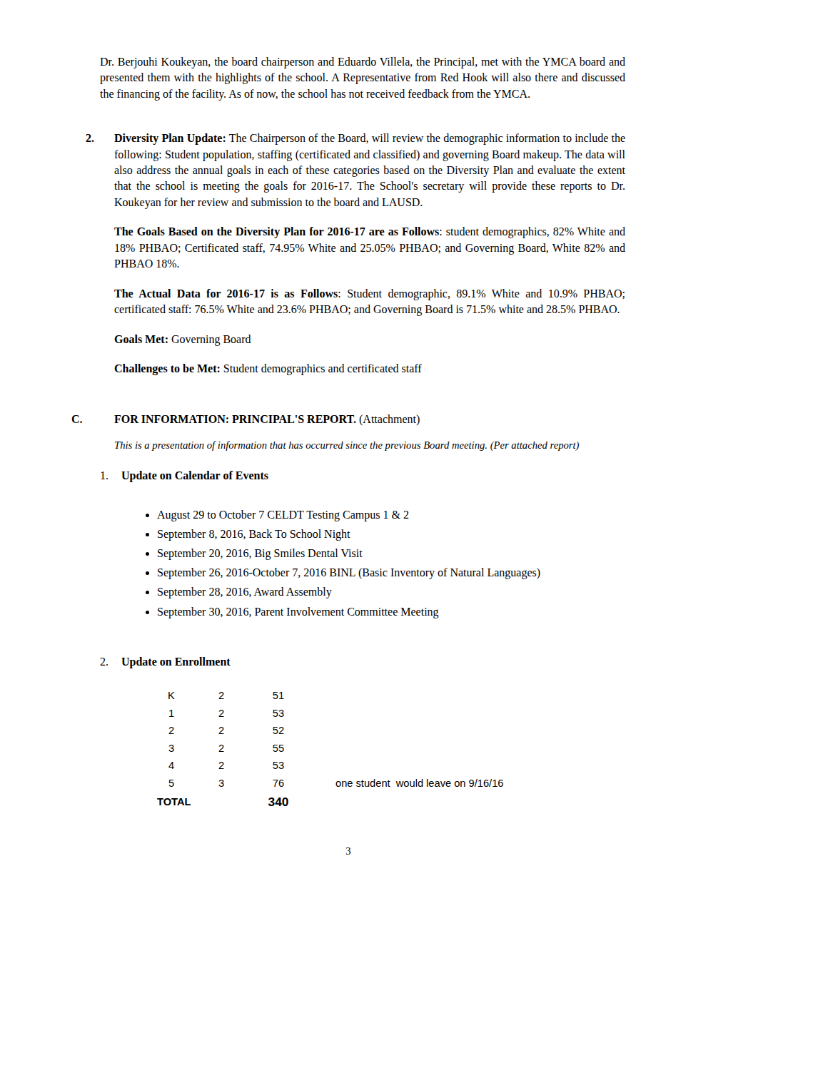Dr. Berjouhi Koukeyan, the board chairperson and Eduardo Villela, the Principal, met with the YMCA board and presented them with the highlights of the school. A Representative from Red Hook will also there and discussed the financing of the facility. As of now, the school has not received feedback from the YMCA.
2.
Diversity Plan Update: The Chairperson of the Board, will review the demographic information to include the following: Student population, staffing (certificated and classified) and governing Board makeup. The data will also address the annual goals in each of these categories based on the Diversity Plan and evaluate the extent that the school is meeting the goals for 2016-17. The School's secretary will provide these reports to Dr. Koukeyan for her review and submission to the board and LAUSD.
The Goals Based on the Diversity Plan for 2016-17 are as Follows: student demographics, 82% White and 18% PHBAO; Certificated staff, 74.95% White and 25.05% PHBAO; and Governing Board, White 82% and PHBAO 18%.
The Actual Data for 2016-17 is as Follows: Student demographic, 89.1% White and 10.9% PHBAO; certificated staff: 76.5% White and 23.6% PHBAO; and Governing Board is 71.5% white and 28.5% PHBAO.
Goals Met: Governing Board
Challenges to be Met: Student demographics and certificated staff
C.
FOR INFORMATION: PRINCIPAL'S REPORT. (Attachment)
This is a presentation of information that has occurred since the previous Board meeting. (Per attached report)
1.
Update on Calendar of Events
August 29 to October 7 CELDT Testing Campus 1 & 2
September 8, 2016, Back To School Night
September 20, 2016, Big Smiles Dental Visit
September 26, 2016-October 7, 2016 BINL (Basic Inventory of Natural Languages)
September 28, 2016, Award Assembly
September 30, 2016, Parent Involvement Committee Meeting
2.
Update on Enrollment
| K | 2 | 51 | |
| 1 | 2 | 53 | |
| 2 | 2 | 52 | |
| 3 | 2 | 55 | |
| 4 | 2 | 53 | |
| 5 | 3 | 76 | one student would leave on 9/16/16 |
| TOTAL | 340 | |
3